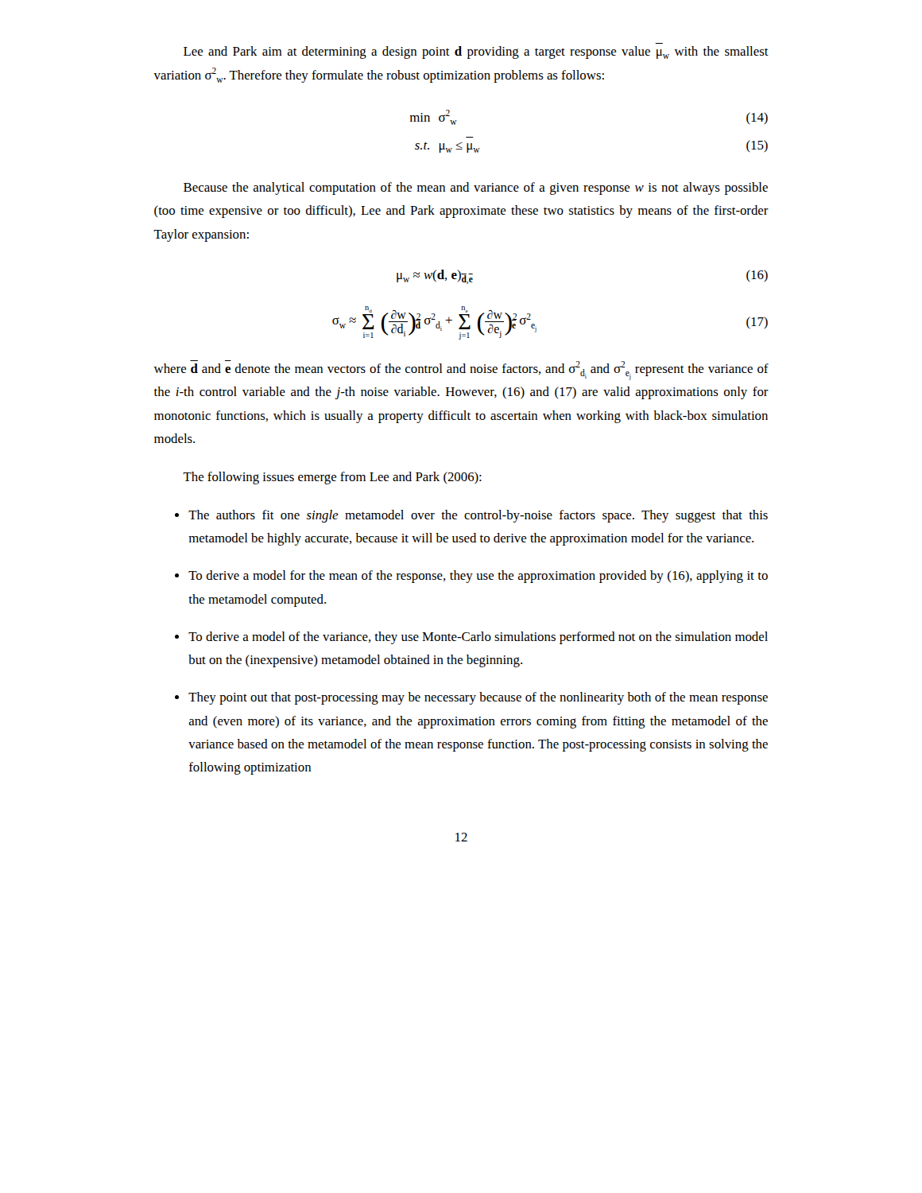Lee and Park aim at determining a design point d providing a target response value μw with the smallest variation σ2w. Therefore they formulate the robust optimization problems as follows:
min
σ2w
(14)
s.t.
μw ≤ μw
(15)
Because the analytical computation of the mean and variance of a given response w is not always possible (too time expensive or too difficult), Lee and Park approximate these two statistics by means of the first-order Taylor expansion:
μw ≈ w(d, e)d,e
(16)
σw ≈ nd Σi=1 (∂w∂di)2d σ2di + ne Σj=1 (∂w∂ej)2e σ2ej
(17)
where d and e denote the mean vectors of the control and noise factors, and σ2di and σ2ej represent the variance of the i-th control variable and the j-th noise variable. However, (16) and (17) are valid approximations only for monotonic functions, which is usually a property difficult to ascertain when working with black-box simulation models.
The following issues emerge from Lee and Park (2006):
The authors fit one single metamodel over the control-by-noise factors space. They suggest that this metamodel be highly accurate, because it will be used to derive the approximation model for the variance.
To derive a model for the mean of the response, they use the approximation provided by (16), applying it to the metamodel computed.
To derive a model of the variance, they use Monte-Carlo simulations performed not on the simulation model but on the (inexpensive) metamodel obtained in the beginning.
They point out that post-processing may be necessary because of the nonlinearity both of the mean response and (even more) of its variance, and the approximation errors coming from fitting the metamodel of the variance based on the metamodel of the mean response function. The post-processing consists in solving the following optimization
12